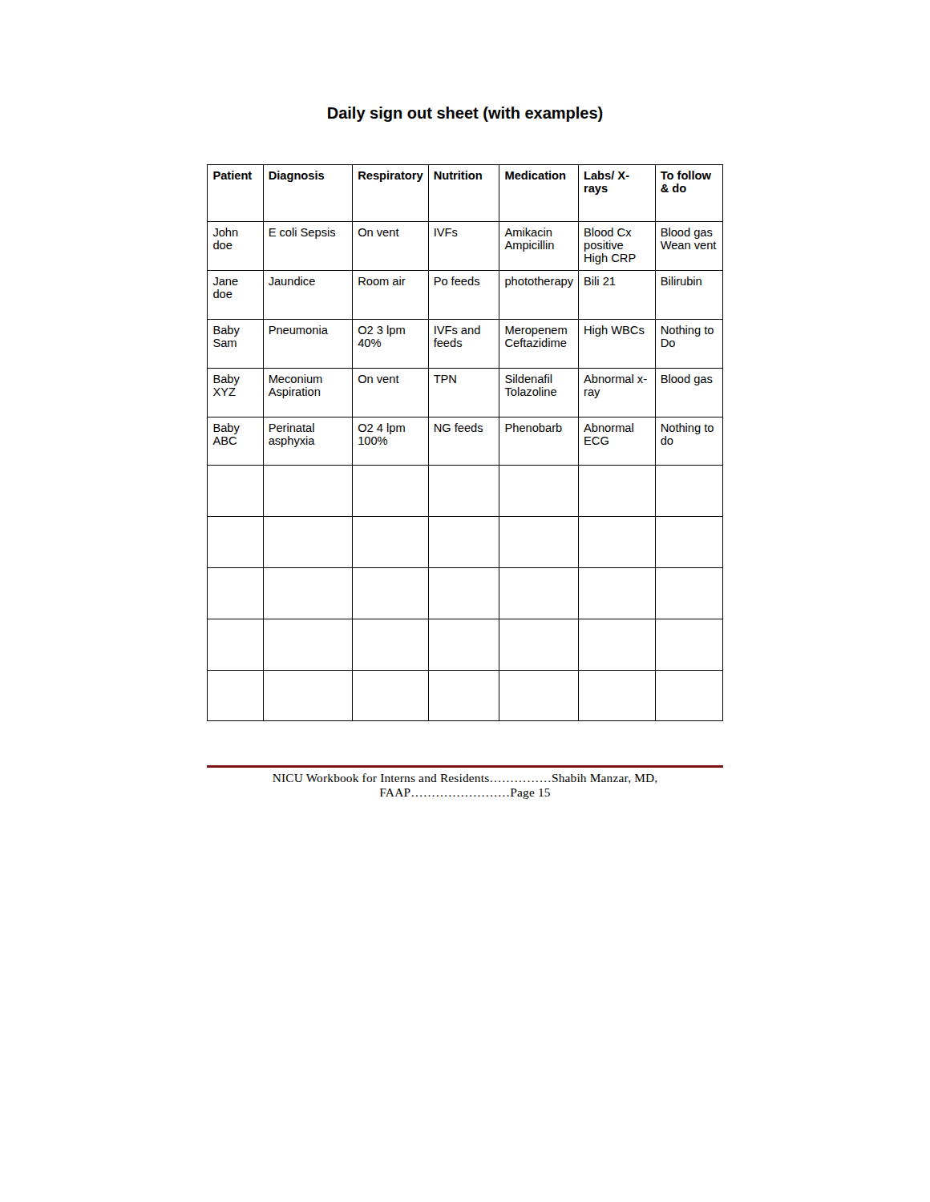Daily sign out sheet (with examples)
| Patient | Diagnosis | Respiratory | Nutrition | Medication | Labs/ X-rays | To follow & do |
| --- | --- | --- | --- | --- | --- | --- |
| John doe | E coli Sepsis | On vent | IVFs | Amikacin Ampicillin | Blood Cx positive High CRP | Blood gas Wean vent |
| Jane doe | Jaundice | Room air | Po feeds | phototherapy | Bili 21 | Bilirubin |
| Baby Sam | Pneumonia | O2 3 lpm 40% | IVFs and feeds | Meropenem Ceftazidime | High WBCs | Nothing to Do |
| Baby XYZ | Meconium Aspiration | On vent | TPN | Sildenafil Tolazoline | Abnormal x-ray | Blood gas |
| Baby ABC | Perinatal asphyxia | O2 4 lpm 100% | NG feeds | Phenobarb | Abnormal ECG | Nothing to do |
NICU Workbook for Interns and Residents……………Shabih Manzar, MD, FAAP……………………Page 15